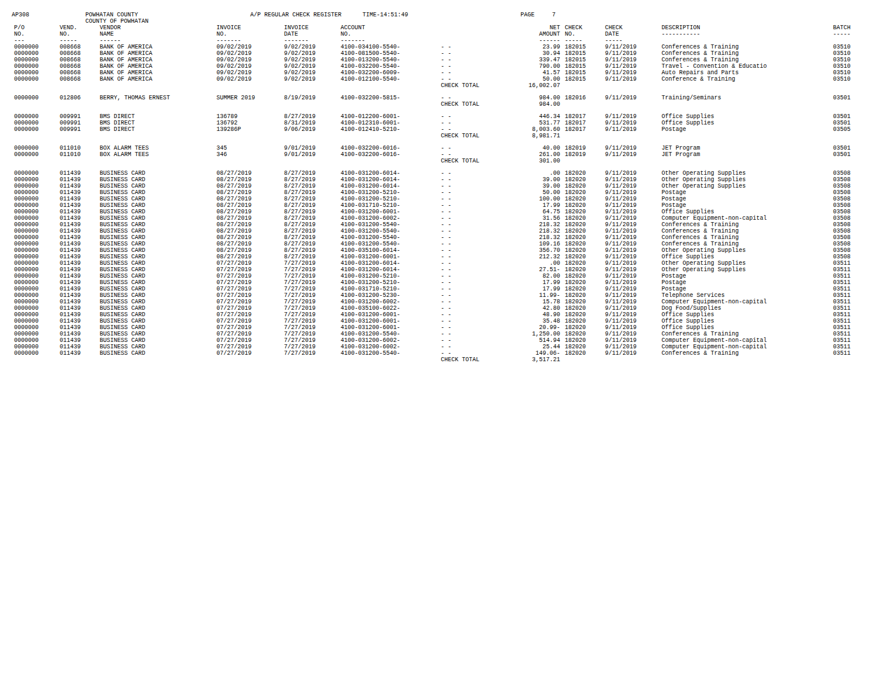AP308 POWHATAN COUNTY A/P REGULAR CHECK REGISTER TIME-14:51:49 PAGE 7
COUNTY OF POWHATAN
| P/O NO. --- | VEND. NO. ----- | VENDOR NAME ------ | INVOICE NO. ------- | INVOICE DATE ------- | ACCOUNT NO. ------- | | NET AMOUNT ------ | CHECK NO. ----- | CHECK DATE ----- | DESCRIPTION ----------- | BATCH ----- |
| --- | --- | --- | --- | --- | --- | --- | --- | --- | --- | --- | --- |
| 0000000 | 008668 | BANK OF AMERICA | 09/02/2019 | 9/02/2019 | 4100-034100-5540- | - - | 23.99 | 182015 | 9/11/2019 | Conferences & Training | 03510 |
| 0000000 | 008668 | BANK OF AMERICA | 09/02/2019 | 9/02/2019 | 4100-081500-5540- | - - | 30.94 | 182015 | 9/11/2019 | Conferences & Training | 03510 |
| 0000000 | 008668 | BANK OF AMERICA | 09/02/2019 | 9/02/2019 | 4100-013200-5540- | - - | 339.47 | 182015 | 9/11/2019 | Conferences & Training | 03510 |
| 0000000 | 008668 | BANK OF AMERICA | 09/02/2019 | 9/02/2019 | 4100-032200-5540- | - - | 790.00 | 182015 | 9/11/2019 | Travel - Convention & Educatio | 03510 |
| 0000000 | 008668 | BANK OF AMERICA | 09/02/2019 | 9/02/2019 | 4100-032200-6009- | - - | 41.57 | 182015 | 9/11/2019 | Auto Repairs and Parts | 03510 |
| 0000000 | 008668 | BANK OF AMERICA | 09/02/2019 | 9/02/2019 | 4100-012100-5540- | - - | 50.00 | 182015 | 9/11/2019 | Conference & Training | 03510 |
| | | | | | | CHECK TOTAL | 16,002.07 | | | | |
| 0000000 | 012806 | BERRY, THOMAS ERNEST | SUMMER 2019 | 8/19/2019 | 4100-032200-5815- | - - | 984.00 | 182016 | 9/11/2019 | Training/Seminars | 03501 |
| | | | | | | CHECK TOTAL | 984.00 | | | | |
| 0000000 | 009991 | BMS DIRECT | 136789 | 8/27/2019 | 4100-012200-6001- | - - | 446.34 | 182017 | 9/11/2019 | Office Supplies | 03501 |
| 0000000 | 009991 | BMS DIRECT | 136792 | 8/31/2019 | 4100-012310-6001- | - - | 531.77 | 182017 | 9/11/2019 | Office Supplies | 03501 |
| 0000000 | 009991 | BMS DIRECT | 139286P | 9/06/2019 | 4100-012410-5210- | - - | 8,003.60 | 182017 | 9/11/2019 | Postage | 03505 |
| | | | | | | CHECK TOTAL | 8,981.71 | | | | |
| 0000000 | 011010 | BOX ALARM TEES | 345 | 9/01/2019 | 4100-032200-6016- | - - | 40.00 | 182019 | 9/11/2019 | JET Program | 03501 |
| 0000000 | 011010 | BOX ALARM TEES | 346 | 9/01/2019 | 4100-032200-6016- | - - | 261.00 | 182019 | 9/11/2019 | JET Program | 03501 |
| | | | | | | CHECK TOTAL | 301.00 | | | | |
| 0000000 | 011439 | BUSINESS CARD | 08/27/2019 | 8/27/2019 | 4100-031200-6014- | - - | .00 | 182020 | 9/11/2019 | Other Operating Supplies | 03508 |
| 0000000 | 011439 | BUSINESS CARD | 08/27/2019 | 8/27/2019 | 4100-031200-6014- | - - | 39.00 | 182020 | 9/11/2019 | Other Operating Supplies | 03508 |
| 0000000 | 011439 | BUSINESS CARD | 08/27/2019 | 8/27/2019 | 4100-031200-6014- | - - | 39.00 | 182020 | 9/11/2019 | Other Operating Supplies | 03508 |
| 0000000 | 011439 | BUSINESS CARD | 08/27/2019 | 8/27/2019 | 4100-031200-5210- | - - | 50.00 | 182020 | 9/11/2019 | Postage | 03508 |
| 0000000 | 011439 | BUSINESS CARD | 08/27/2019 | 8/27/2019 | 4100-031200-5210- | - - | 100.00 | 182020 | 9/11/2019 | Postage | 03508 |
| 0000000 | 011439 | BUSINESS CARD | 08/27/2019 | 8/27/2019 | 4100-031710-5210- | - - | 17.99 | 182020 | 9/11/2019 | Postage | 03508 |
| 0000000 | 011439 | BUSINESS CARD | 08/27/2019 | 8/27/2019 | 4100-031200-6001- | - - | 64.75 | 182020 | 9/11/2019 | Office Supplies | 03508 |
| 0000000 | 011439 | BUSINESS CARD | 08/27/2019 | 8/27/2019 | 4100-031200-6002- | - - | 31.56 | 182020 | 9/11/2019 | Computer Equipment-non-capital | 03508 |
| 0000000 | 011439 | BUSINESS CARD | 08/27/2019 | 8/27/2019 | 4100-031200-5540- | - - | 218.32 | 182020 | 9/11/2019 | Conferences & Training | 03508 |
| 0000000 | 011439 | BUSINESS CARD | 08/27/2019 | 8/27/2019 | 4100-031200-5540- | - - | 218.32 | 182020 | 9/11/2019 | Conferences & Training | 03508 |
| 0000000 | 011439 | BUSINESS CARD | 08/27/2019 | 8/27/2019 | 4100-031200-5540- | - - | 218.32 | 182020 | 9/11/2019 | Conferences & Training | 03508 |
| 0000000 | 011439 | BUSINESS CARD | 08/27/2019 | 8/27/2019 | 4100-031200-5540- | - - | 109.16 | 182020 | 9/11/2019 | Conferences & Training | 03508 |
| 0000000 | 011439 | BUSINESS CARD | 08/27/2019 | 8/27/2019 | 4100-035100-6014- | - - | 356.70 | 182020 | 9/11/2019 | Other Operating Supplies | 03508 |
| 0000000 | 011439 | BUSINESS CARD | 08/27/2019 | 8/27/2019 | 4100-031200-6001- | - - | 212.32 | 182020 | 9/11/2019 | Office Supplies | 03508 |
| 0000000 | 011439 | BUSINESS CARD | 07/27/2019 | 7/27/2019 | 4100-031200-6014- | - - | .00 | 182020 | 9/11/2019 | Other Operating Supplies | 03511 |
| 0000000 | 011439 | BUSINESS CARD | 07/27/2019 | 7/27/2019 | 4100-031200-6014- | - - | 27.51- | 182020 | 9/11/2019 | Other Operating Supplies | 03511 |
| 0000000 | 011439 | BUSINESS CARD | 07/27/2019 | 7/27/2019 | 4100-031200-5210- | - - | 82.00 | 182020 | 9/11/2019 | Postage | 03511 |
| 0000000 | 011439 | BUSINESS CARD | 07/27/2019 | 7/27/2019 | 4100-031200-5210- | - - | 17.99 | 182020 | 9/11/2019 | Postage | 03511 |
| 0000000 | 011439 | BUSINESS CARD | 07/27/2019 | 7/27/2019 | 4100-031710-5210- | - - | 17.99 | 182020 | 9/11/2019 | Postage | 03511 |
| 0000000 | 011439 | BUSINESS CARD | 07/27/2019 | 7/27/2019 | 4100-031200-5230- | - - | 11.99- | 182020 | 9/11/2019 | Telephone Services | 03511 |
| 0000000 | 011439 | BUSINESS CARD | 07/27/2019 | 7/27/2019 | 4100-031200-6002- | - - | 15.78 | 182020 | 9/11/2019 | Computer Equipment-non-capital | 03511 |
| 0000000 | 011439 | BUSINESS CARD | 07/27/2019 | 7/27/2019 | 4100-035100-6022- | - - | 42.80 | 182020 | 9/11/2019 | Dog Food/Supplies | 03511 |
| 0000000 | 011439 | BUSINESS CARD | 07/27/2019 | 7/27/2019 | 4100-031200-6001- | - - | 48.90 | 182020 | 9/11/2019 | Office Supplies | 03511 |
| 0000000 | 011439 | BUSINESS CARD | 07/27/2019 | 7/27/2019 | 4100-031200-6001- | - - | 35.48 | 182020 | 9/11/2019 | Office Supplies | 03511 |
| 0000000 | 011439 | BUSINESS CARD | 07/27/2019 | 7/27/2019 | 4100-031200-6001- | - - | 20.99- | 182020 | 9/11/2019 | Office Supplies | 03511 |
| 0000000 | 011439 | BUSINESS CARD | 07/27/2019 | 7/27/2019 | 4100-031200-5540- | - - | 1,250.00 | 182020 | 9/11/2019 | Conferences & Training | 03511 |
| 0000000 | 011439 | BUSINESS CARD | 07/27/2019 | 7/27/2019 | 4100-031200-6002- | - - | 514.94 | 182020 | 9/11/2019 | Computer Equipment-non-capital | 03511 |
| 0000000 | 011439 | BUSINESS CARD | 07/27/2019 | 7/27/2019 | 4100-031200-6002- | - - | 25.44 | 182020 | 9/11/2019 | Computer Equipment-non-capital | 03511 |
| 0000000 | 011439 | BUSINESS CARD | 07/27/2019 | 7/27/2019 | 4100-031200-5540- | - - | 149.06- | 182020 | 9/11/2019 | Conferences & Training | 03511 |
| | | | | | | CHECK TOTAL | 3,517.21 | | | | |